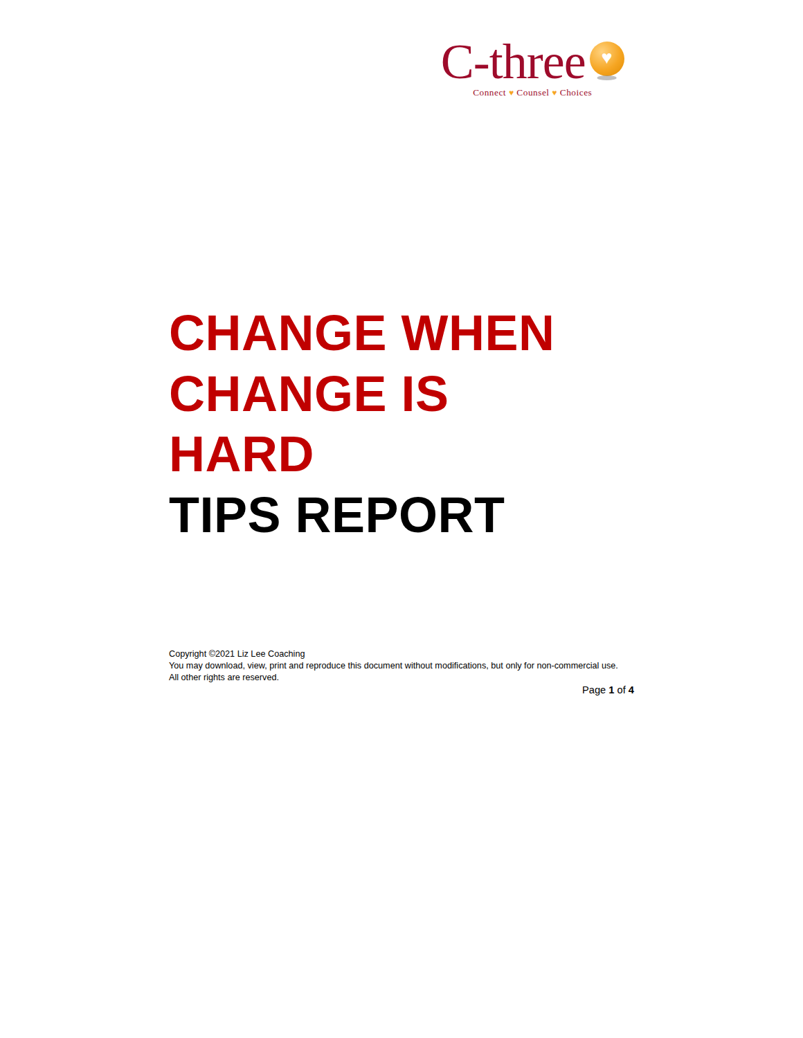C-three
Connect ♥ Counsel ♥ Choices
CHANGE WHEN CHANGE IS HARD TIPS REPORT
Copyright ©2021 Liz Lee Coaching
You may download, view, print and reproduce this document without modifications, but only for non-commercial use.
All other rights are reserved.
Page 1 of 4